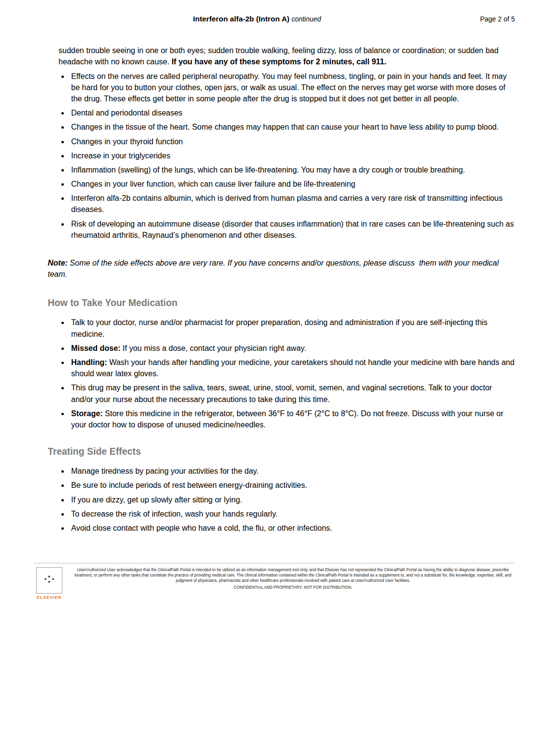Interferon alfa-2b (Intron A) continued
Page 2 of 5
sudden trouble seeing in one or both eyes; sudden trouble walking, feeling dizzy, loss of balance or coordination; or sudden bad headache with no known cause. If you have any of these symptoms for 2 minutes, call 911.
Effects on the nerves are called peripheral neuropathy. You may feel numbness, tingling, or pain in your hands and feet. It may be hard for you to button your clothes, open jars, or walk as usual. The effect on the nerves may get worse with more doses of the drug. These effects get better in some people after the drug is stopped but it does not get better in all people.
Dental and periodontal diseases
Changes in the tissue of the heart. Some changes may happen that can cause your heart to have less ability to pump blood.
Changes in your thyroid function
Increase in your triglycerides
Inflammation (swelling) of the lungs, which can be life-threatening. You may have a dry cough or trouble breathing.
Changes in your liver function, which can cause liver failure and be life-threatening
Interferon alfa-2b contains albumin, which is derived from human plasma and carries a very rare risk of transmitting infectious diseases.
Risk of developing an autoimmune disease (disorder that causes inflammation) that in rare cases can be life-threatening such as rheumatoid arthritis, Raynaud’s phenomenon and other diseases.
Note: Some of the side effects above are very rare. If you have concerns and/or questions, please discuss them with your medical team.
How to Take Your Medication
Talk to your doctor, nurse and/or pharmacist for proper preparation, dosing and administration if you are self-injecting this medicine.
Missed dose: If you miss a dose, contact your physician right away.
Handling: Wash your hands after handling your medicine, your caretakers should not handle your medicine with bare hands and should wear latex gloves.
This drug may be present in the saliva, tears, sweat, urine, stool, vomit, semen, and vaginal secretions. Talk to your doctor and/or your nurse about the necessary precautions to take during this time.
Storage: Store this medicine in the refrigerator, between 36°F to 46°F (2°C to 8°C). Do not freeze. Discuss with your nurse or your doctor how to dispose of unused medicine/needles.
Treating Side Effects
Manage tiredness by pacing your activities for the day.
Be sure to include periods of rest between energy-draining activities.
If you are dizzy, get up slowly after sitting or lying.
To decrease the risk of infection, wash your hands regularly.
Avoid close contact with people who have a cold, the flu, or other infections.
ELSEVIER
User/Authorized User acknowledges that the ClinicalPath Portal is intended to be utilized as an information management tool only, and that Elsevier has not represented the ClinicalPath Portal as having the ability to diagnose disease, prescribe treatment, or perform any other tasks that constitute the practice of providing medical care. The clinical information contained within the ClinicalPath Portal is intended as a supplement to, and not a substitute for, the knowledge, expertise, skill, and judgment of physicians, pharmacists and other healthcare professionals involved with patient care at User/Authorized User facilities. CONFIDENTIAL AND PROPRIETARY. NOT FOR DISTRIBUTION.